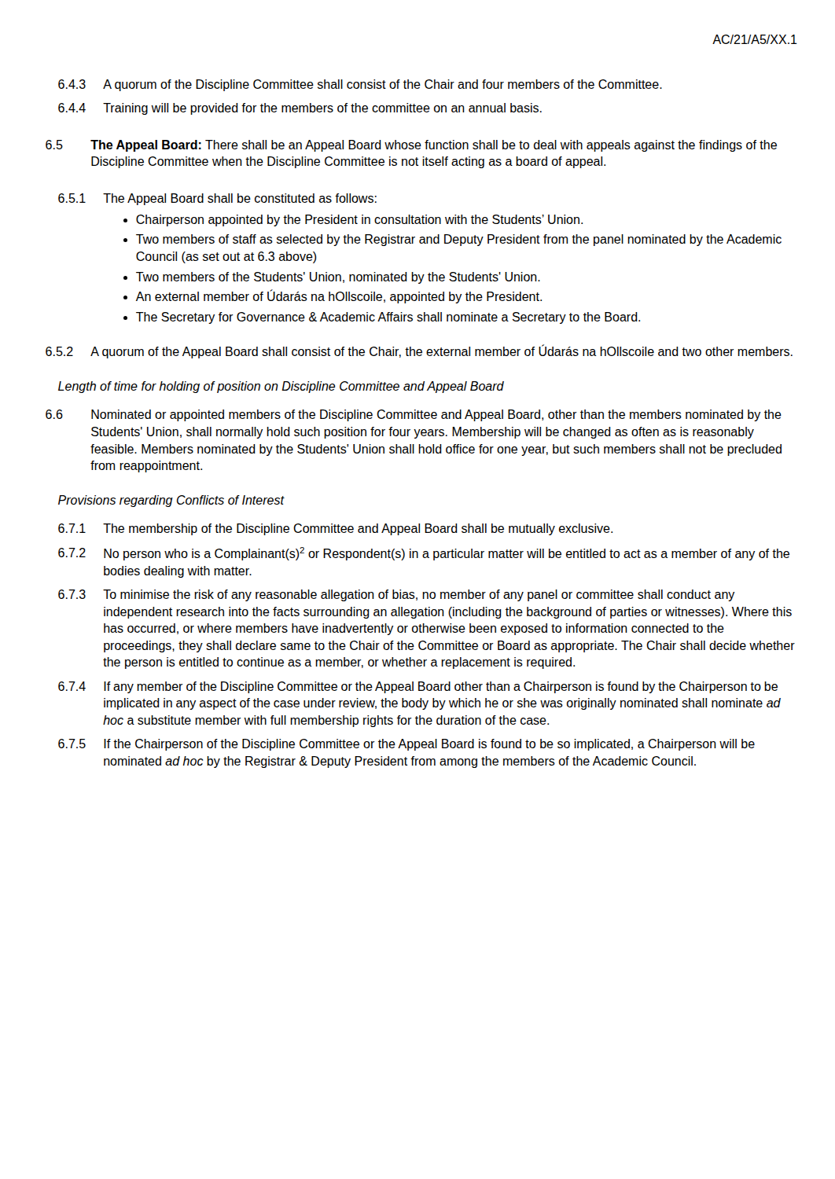AC/21/A5/XX.1
6.4.3
A quorum of the Discipline Committee shall consist of the Chair and four members of the Committee.
6.4.4
Training will be provided for the members of the committee on an annual basis.
6.5
The Appeal Board: There shall be an Appeal Board whose function shall be to deal with appeals against the findings of the Discipline Committee when the Discipline Committee is not itself acting as a board of appeal.
6.5.1
The Appeal Board shall be constituted as follows:
Chairperson appointed by the President in consultation with the Students’ Union.
Two members of staff as selected by the Registrar and Deputy President from the panel nominated by the Academic Council (as set out at 6.3 above)
Two members of the Students' Union, nominated by the Students' Union.
An external member of Údarás na hOllscoile, appointed by the President.
The Secretary for Governance & Academic Affairs shall nominate a Secretary to the Board.
6.5.2 A quorum of the Appeal Board shall consist of the Chair, the external member of Údarás na hOllscoile and two other members.
Length of time for holding of position on Discipline Committee and Appeal Board
6.6
Nominated or appointed members of the Discipline Committee and Appeal Board, other than the members nominated by the Students' Union, shall normally hold such position for four years. Membership will be changed as often as is reasonably feasible. Members nominated by the Students' Union shall hold office for one year, but such members shall not be precluded from reappointment.
Provisions regarding Conflicts of Interest
6.7.1
The membership of the Discipline Committee and Appeal Board shall be mutually exclusive.
6.7.2
No person who is a Complainant(s)2 or Respondent(s) in a particular matter will be entitled to act as a member of any of the bodies dealing with matter.
6.7.3
To minimise the risk of any reasonable allegation of bias, no member of any panel or committee shall conduct any independent research into the facts surrounding an allegation (including the background of parties or witnesses). Where this has occurred, or where members have inadvertently or otherwise been exposed to information connected to the proceedings, they shall declare same to the Chair of the Committee or Board as appropriate. The Chair shall decide whether the person is entitled to continue as a member, or whether a replacement is required.
6.7.4
If any member of the Discipline Committee or the Appeal Board other than a Chairperson is found by the Chairperson to be implicated in any aspect of the case under review, the body by which he or she was originally nominated shall nominate ad hoc a substitute member with full membership rights for the duration of the case.
6.7.5
If the Chairperson of the Discipline Committee or the Appeal Board is found to be so implicated, a Chairperson will be nominated ad hoc by the Registrar & Deputy President from among the members of the Academic Council.